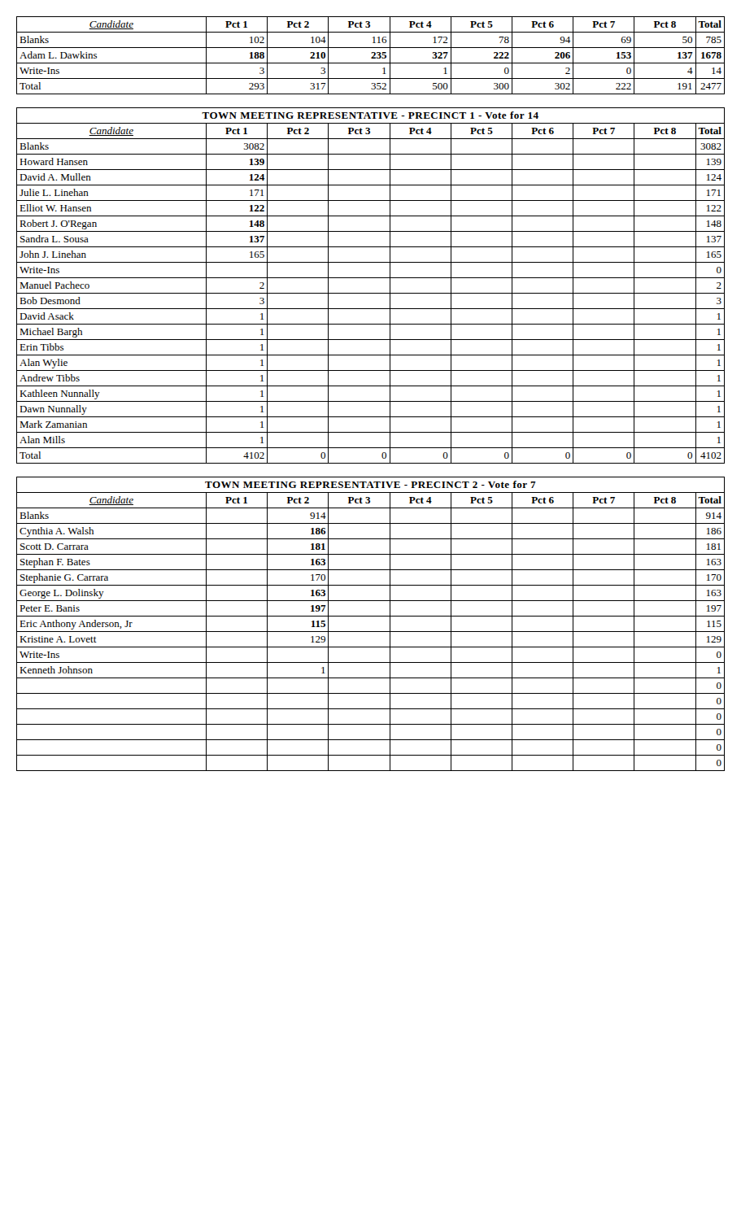| Candidate | Pct 1 | Pct 2 | Pct 3 | Pct 4 | Pct 5 | Pct 6 | Pct 7 | Pct 8 | Total |
| --- | --- | --- | --- | --- | --- | --- | --- | --- | --- |
| Blanks | 102 | 104 | 116 | 172 | 78 | 94 | 69 | 50 | 785 |
| Adam L. Dawkins | 188 | 210 | 235 | 327 | 222 | 206 | 153 | 137 | 1678 |
| Write-Ins | 3 | 3 | 1 | 1 | 0 | 2 | 0 | 4 | 14 |
| Total | 293 | 317 | 352 | 500 | 300 | 302 | 222 | 191 | 2477 |
| TOWN MEETING REPRESENTATIVE - PRECINCT 1 - Vote for 14 |
| Candidate | Pct 1 | Pct 2 | Pct 3 | Pct 4 | Pct 5 | Pct 6 | Pct 7 | Pct 8 | Total |
| Blanks | 3082 | | | | | | | | 3082 |
| Howard Hansen | 139 | | | | | | | | 139 |
| David A. Mullen | 124 | | | | | | | | 124 |
| Julie L. Linehan | 171 | | | | | | | | 171 |
| Elliot W. Hansen | 122 | | | | | | | | 122 |
| Robert J. O'Regan | 148 | | | | | | | | 148 |
| Sandra L. Sousa | 137 | | | | | | | | 137 |
| John J. Linehan | 165 | | | | | | | | 165 |
| Write-Ins | | | | | | | | | 0 |
| Manuel Pacheco | 2 | | | | | | | | 2 |
| Bob Desmond | 3 | | | | | | | | 3 |
| David Asack | 1 | | | | | | | | 1 |
| Michael Bargh | 1 | | | | | | | | 1 |
| Erin Tibbs | 1 | | | | | | | | 1 |
| Alan Wylie | 1 | | | | | | | | 1 |
| Andrew Tibbs | 1 | | | | | | | | 1 |
| Kathleen Nunnally | 1 | | | | | | | | 1 |
| Dawn Nunnally | 1 | | | | | | | | 1 |
| Mark Zamanian | 1 | | | | | | | | 1 |
| Alan Mills | 1 | | | | | | | | 1 |
| Total | 4102 | 0 | 0 | 0 | 0 | 0 | 0 | 0 | 4102 |
| TOWN MEETING REPRESENTATIVE - PRECINCT 2 - Vote for 7 |
| Candidate | Pct 1 | Pct 2 | Pct 3 | Pct 4 | Pct 5 | Pct 6 | Pct 7 | Pct 8 | Total |
| Blanks | | 914 | | | | | | | 914 |
| Cynthia A. Walsh | | 186 | | | | | | | 186 |
| Scott D. Carrara | | 181 | | | | | | | 181 |
| Stephan F. Bates | | 163 | | | | | | | 163 |
| Stephanie G. Carrara | | 170 | | | | | | | 170 |
| George L. Dolinsky | | 163 | | | | | | | 163 |
| Peter E. Banis | | 197 | | | | | | | 197 |
| Eric Anthony Anderson, Jr | | 115 | | | | | | | 115 |
| Kristine A. Lovett | | 129 | | | | | | | 129 |
| Write-Ins | | | | | | | | | 0 |
| Kenneth Johnson | | 1 | | | | | | | 1 |
| | | | | | | | | | 0 |
| | | | | | | | | | 0 |
| | | | | | | | | | 0 |
| | | | | | | | | | 0 |
| | | | | | | | | | 0 |
| | | | | | | | | | 0 |